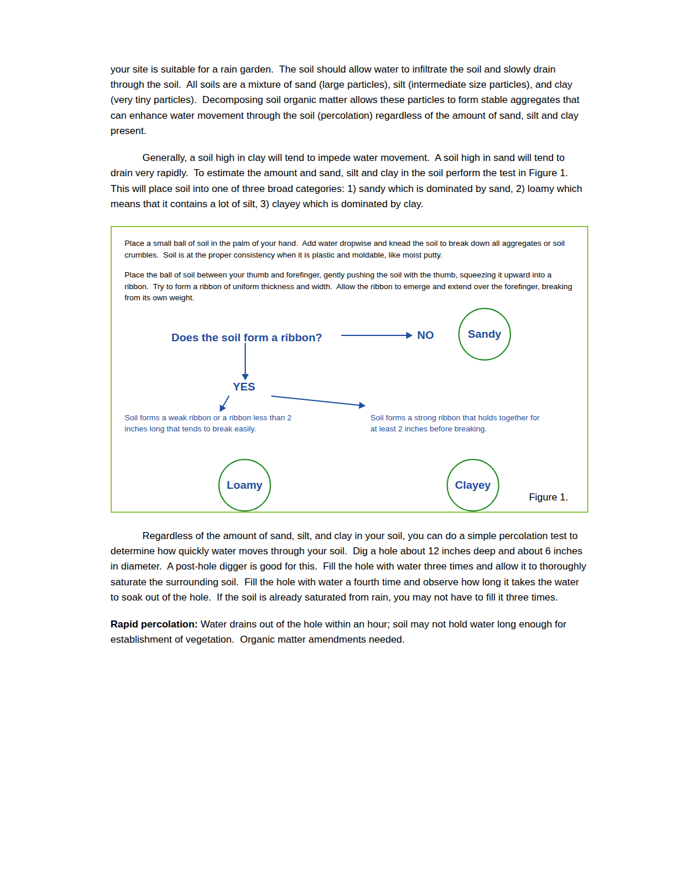your site is suitable for a rain garden. The soil should allow water to infiltrate the soil and slowly drain through the soil. All soils are a mixture of sand (large particles), silt (intermediate size particles), and clay (very tiny particles). Decomposing soil organic matter allows these particles to form stable aggregates that can enhance water movement through the soil (percolation) regardless of the amount of sand, silt and clay present.
Generally, a soil high in clay will tend to impede water movement. A soil high in sand will tend to drain very rapidly. To estimate the amount and sand, silt and clay in the soil perform the test in Figure 1. This will place soil into one of three broad categories: 1) sandy which is dominated by sand, 2) loamy which means that it contains a lot of silt, 3) clayey which is dominated by clay.
Place a small ball of soil in the palm of your hand. Add water dropwise and knead the soil to break down all aggregates or soil crumbles. Soil is at the proper consistency when it is plastic and moldable, like moist putty.
Place the ball of soil between your thumb and forefinger, gently pushing the soil with the thumb, squeezing it upward into a ribbon. Try to form a ribbon of uniform thickness and width. Allow the ribbon to emerge and extend over the forefinger, breaking from its own weight.
Does the soil form a ribbon?
NO
Sandy
YES
Soil forms a weak ribbon or a ribbon less than 2 inches long that tends to break easily.
Soil forms a strong ribbon that holds together for at least 2 inches before breaking.
Loamy
Clayey
Figure 1.
Regardless of the amount of sand, silt, and clay in your soil, you can do a simple percolation test to determine how quickly water moves through your soil. Dig a hole about 12 inches deep and about 6 inches in diameter. A post-hole digger is good for this. Fill the hole with water three times and allow it to thoroughly saturate the surrounding soil. Fill the hole with water a fourth time and observe how long it takes the water to soak out of the hole. If the soil is already saturated from rain, you may not have to fill it three times.
Rapid percolation: Water drains out of the hole within an hour; soil may not hold water long enough for establishment of vegetation. Organic matter amendments needed.